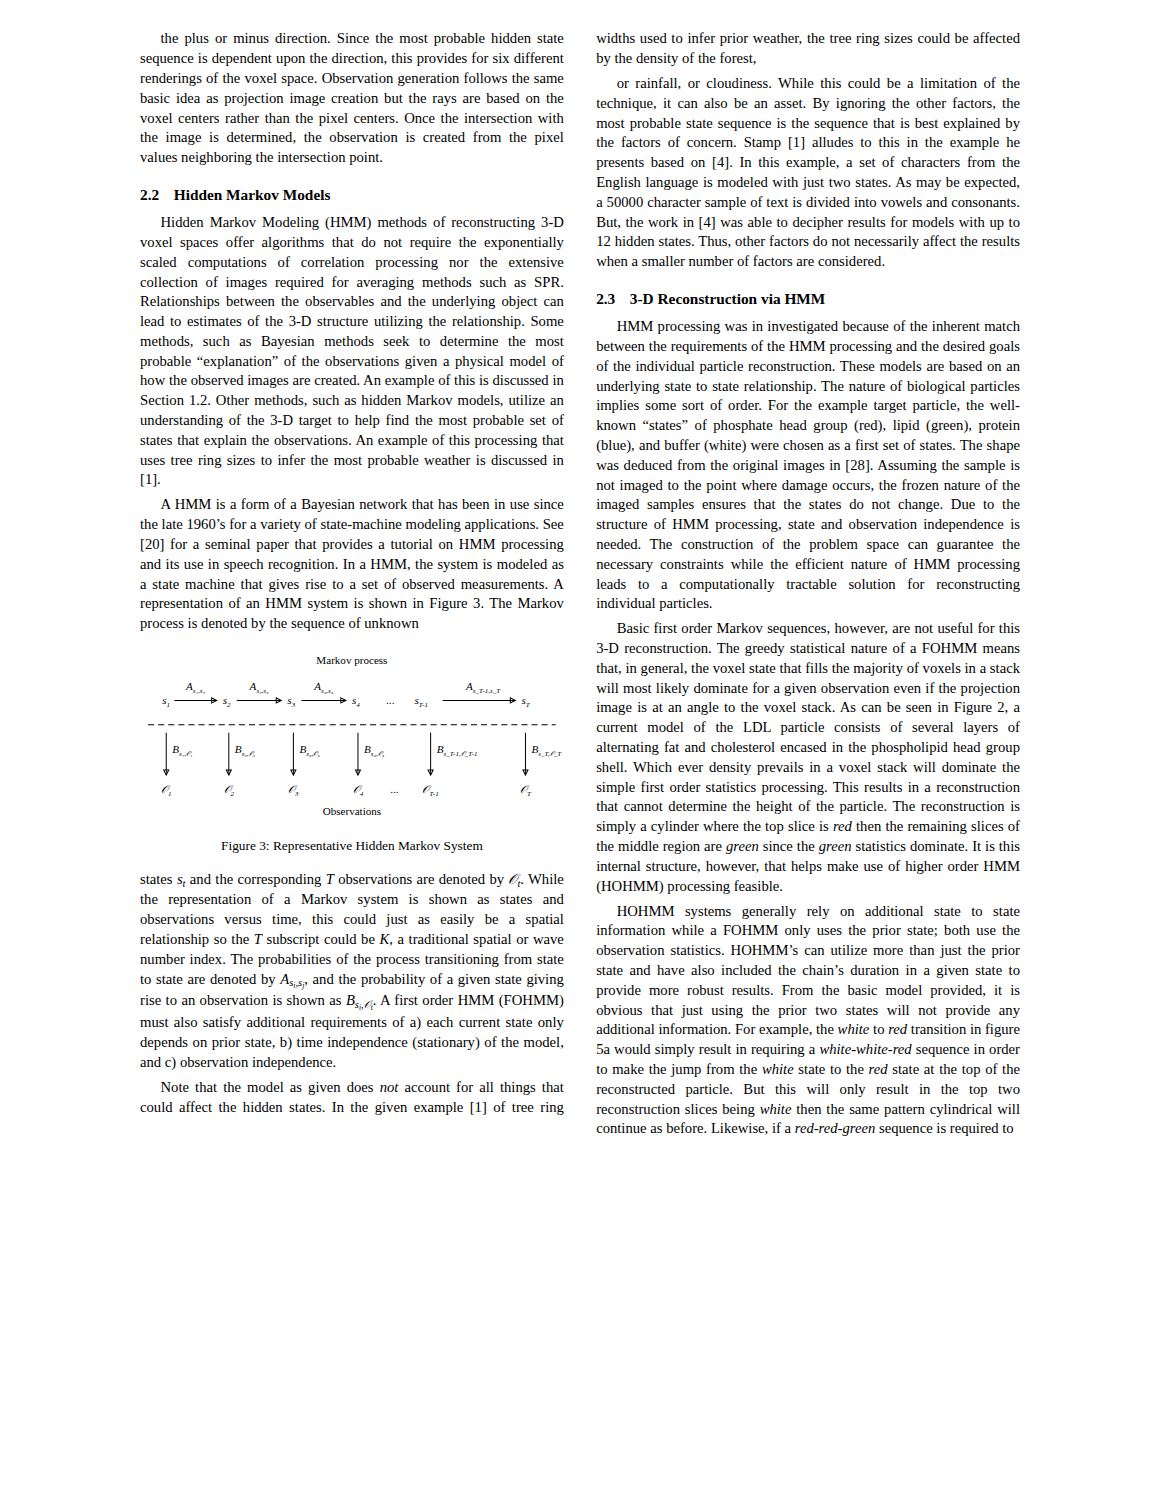the plus or minus direction. Since the most probable hidden state sequence is dependent upon the direction, this provides for six different renderings of the voxel space. Observation generation follows the same basic idea as projection image creation but the rays are based on the voxel centers rather than the pixel centers. Once the intersection with the image is determined, the observation is created from the pixel values neighboring the intersection point.
2.2 Hidden Markov Models
Hidden Markov Modeling (HMM) methods of reconstructing 3-D voxel spaces offer algorithms that do not require the exponentially scaled computations of correlation processing nor the extensive collection of images required for averaging methods such as SPR. Relationships between the observables and the underlying object can lead to estimates of the 3-D structure utilizing the relationship. Some methods, such as Bayesian methods seek to determine the most probable “explanation” of the observations given a physical model of how the observed images are created. An example of this is discussed in Section 1.2. Other methods, such as hidden Markov models, utilize an understanding of the 3-D target to help find the most probable set of states that explain the observations. An example of this processing that uses tree ring sizes to infer the most probable weather is discussed in [1].
A HMM is a form of a Bayesian network that has been in use since the late 1960’s for a variety of state-machine modeling applications. See [20] for a seminal paper that provides a tutorial on HMM processing and its use in speech recognition. In a HMM, the system is modeled as a state machine that gives rise to a set of observed measurements. A representation of an HMM system is shown in Figure 3. The Markov process is denoted by the sequence of unknown
Markov process s1 As₁,s₂ s2 As₂,s₃ s3 As₃,s₄ s4 ... sT-1 As_T-1,s_T sT Bs₁,𝒪₁ 𝒪1 Bs₂,𝒪₂ 𝒪2 Bs₃,𝒪₃ 𝒪3 Bs₄,𝒪₄ 𝒪4 ... Bs_T-1,𝒪_T-1 𝒪T-1 Bs_T,𝒪_T 𝒪T Observations
Figure 3: Representative Hidden Markov System
states st and the corresponding T observations are denoted by 𝒪t. While the representation of a Markov system is shown as states and observations versus time, this could just as easily be a spatial relationship so the T subscript could be K, a traditional spatial or wave number index. The probabilities of the process transitioning from state to state are denoted by Asi,sj, and the probability of a given state giving rise to an observation is shown as Bsi,𝒪t. A first order HMM (FOHMM) must also satisfy additional requirements of a) each current state only depends on prior state, b) time independence (stationary) of the model, and c) observation independence.
Note that the model as given does not account for all things that could affect the hidden states. In the given example [1] of tree ring widths used to infer prior weather, the tree ring sizes could be affected by the density of the forest,
or rainfall, or cloudiness. While this could be a limitation of the technique, it can also be an asset. By ignoring the other factors, the most probable state sequence is the sequence that is best explained by the factors of concern. Stamp [1] alludes to this in the example he presents based on [4]. In this example, a set of characters from the English language is modeled with just two states. As may be expected, a 50000 character sample of text is divided into vowels and consonants. But, the work in [4] was able to decipher results for models with up to 12 hidden states. Thus, other factors do not necessarily affect the results when a smaller number of factors are considered.
2.33-D Reconstruction via HMM
HMM processing was in investigated because of the inherent match between the requirements of the HMM processing and the desired goals of the individual particle reconstruction. These models are based on an underlying state to state relationship. The nature of biological particles implies some sort of order. For the example target particle, the well-known “states” of phosphate head group (red), lipid (green), protein (blue), and buffer (white) were chosen as a first set of states. The shape was deduced from the original images in [28]. Assuming the sample is not imaged to the point where damage occurs, the frozen nature of the imaged samples ensures that the states do not change. Due to the structure of HMM processing, state and observation independence is needed. The construction of the problem space can guarantee the necessary constraints while the efficient nature of HMM processing leads to a computationally tractable solution for reconstructing individual particles.
Basic first order Markov sequences, however, are not useful for this 3-D reconstruction. The greedy statistical nature of a FOHMM means that, in general, the voxel state that fills the majority of voxels in a stack will most likely dominate for a given observation even if the projection image is at an angle to the voxel stack. As can be seen in Figure 2, a current model of the LDL particle consists of several layers of alternating fat and cholesterol encased in the phospholipid head group shell. Which ever density prevails in a voxel stack will dominate the simple first order statistics processing. This results in a reconstruction that cannot determine the height of the particle. The reconstruction is simply a cylinder where the top slice is red then the remaining slices of the middle region are green since the green statistics dominate. It is this internal structure, however, that helps make use of higher order HMM (HOHMM) processing feasible.
HOHMM systems generally rely on additional state to state information while a FOHMM only uses the prior state; both use the observation statistics. HOHMM’s can utilize more than just the prior state and have also included the chain’s duration in a given state to provide more robust results. From the basic model provided, it is obvious that just using the prior two states will not provide any additional information. For example, the white to red transition in figure 5a would simply result in requiring a white-white-red sequence in order to make the jump from the white state to the red state at the top of the reconstructed particle. But this will only result in the top two reconstruction slices being white then the same pattern cylindrical will continue as before. Likewise, if a red-red-green sequence is required to